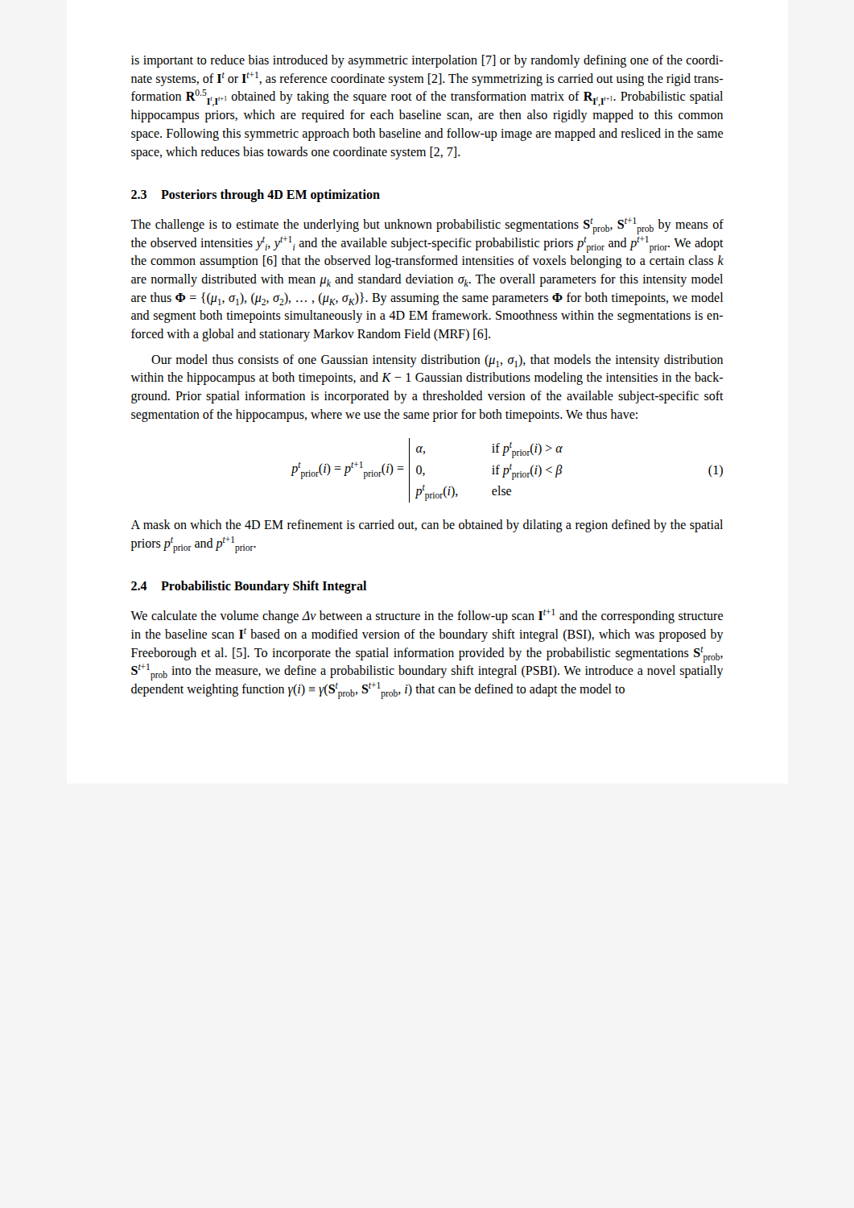is important to reduce bias introduced by asymmetric interpolation [7] or by randomly defining one of the coordinate systems, of It or It+1, as reference coordinate system [2]. The symmetrizing is carried out using the rigid transformation R0.5It,It+1 obtained by taking the square root of the transformation matrix of RIt,It+1. Probabilistic spatial hippocampus priors, which are required for each baseline scan, are then also rigidly mapped to this common space. Following this symmetric approach both baseline and follow-up image are mapped and resliced in the same space, which reduces bias towards one coordinate system [2, 7].
2.3 Posteriors through 4D EM optimization
The challenge is to estimate the underlying but unknown probabilistic segmentations Stprob, St+1prob by means of the observed intensities yti, yt+1i and the available subject-specific probabilistic priors ptprior and pt+1prior. We adopt the common assumption [6] that the observed log-transformed intensities of voxels belonging to a certain class k are normally distributed with mean μk and standard deviation σk. The overall parameters for this intensity model are thus Φ = {(μ1, σ1), (μ2, σ2), … , (μK, σK)}. By assuming the same parameters Φ for both timepoints, we model and segment both timepoints simultaneously in a 4D EM framework. Smoothness within the segmentations is enforced with a global and stationary Markov Random Field (MRF) [6].
Our model thus consists of one Gaussian intensity distribution (μ1, σ1), that models the intensity distribution within the hippocampus at both timepoints, and K − 1 Gaussian distributions modeling the intensities in the background. Prior spatial information is incorporated by a thresholded version of the available subject-specific soft segmentation of the hippocampus, where we use the same prior for both timepoints. We thus have:
ptprior(i) = pt+1prior(i) = α, if ptprior(i) > α 0, if ptprior(i) < β ptprior(i), else (1)
A mask on which the 4D EM refinement is carried out, can be obtained by dilating a region defined by the spatial priors ptprior and pt+1prior.
2.4 Probabilistic Boundary Shift Integral
We calculate the volume change Δv between a structure in the follow-up scan It+1 and the corresponding structure in the baseline scan It based on a modified version of the boundary shift integral (BSI), which was proposed by Freeborough et al. [5]. To incorporate the spatial information provided by the probabilistic segmentations Stprob, St+1prob into the measure, we define a probabilistic boundary shift integral (PSBI). We introduce a novel spatially dependent weighting function γ(i) ≡ γ(Stprob, St+1prob, i) that can be defined to adapt the model to